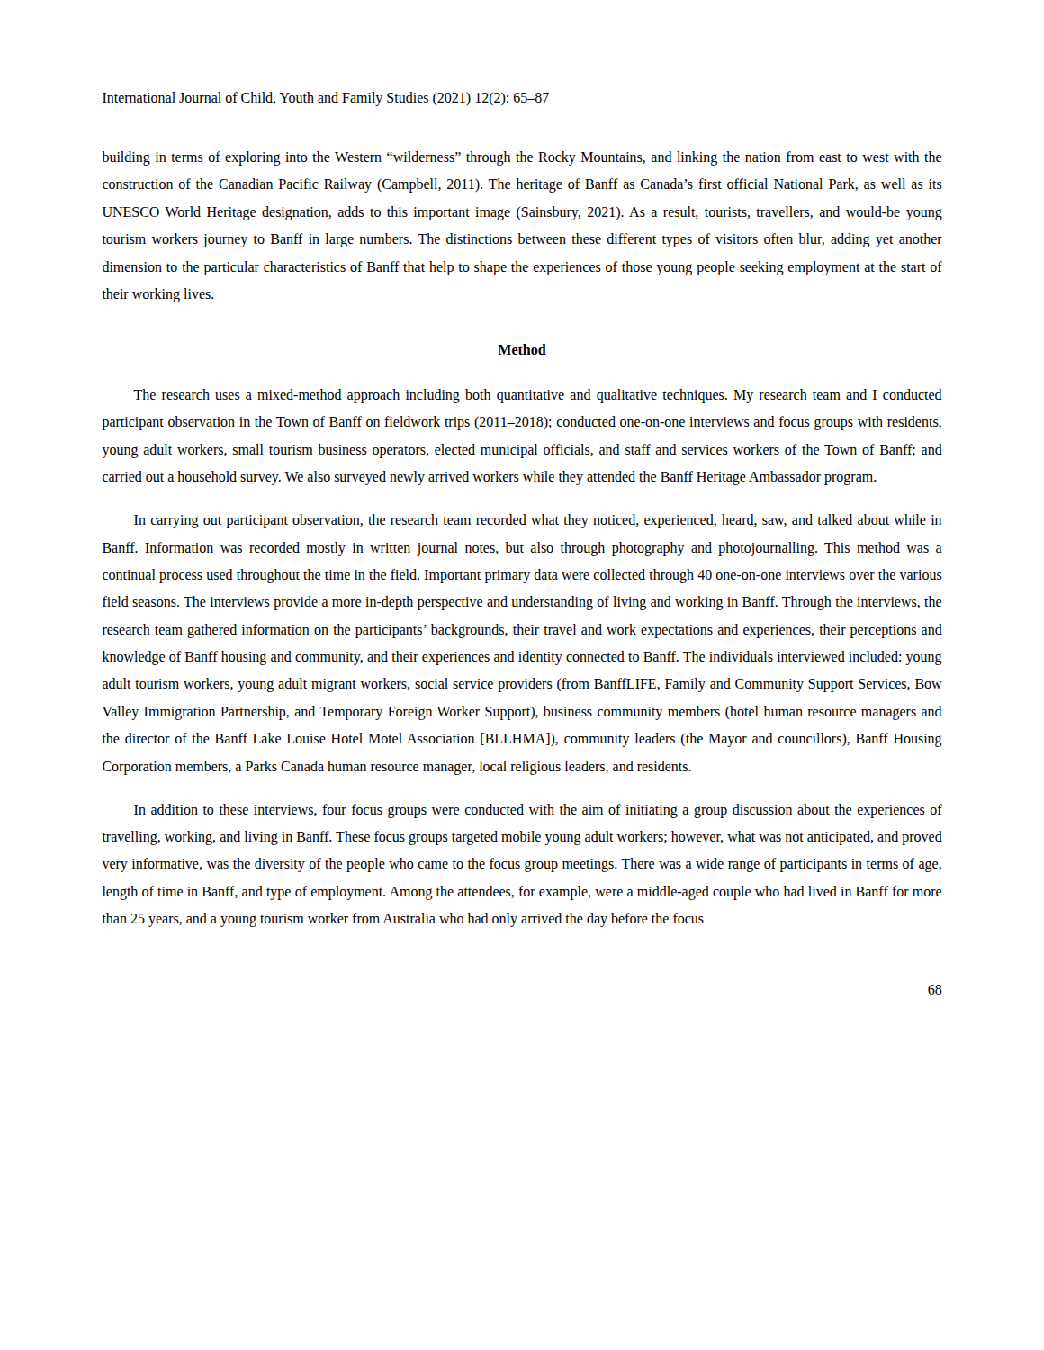International Journal of Child, Youth and Family Studies (2021) 12(2): 65–87
building in terms of exploring into the Western “wilderness” through the Rocky Mountains, and linking the nation from east to west with the construction of the Canadian Pacific Railway (Campbell, 2011). The heritage of Banff as Canada’s first official National Park, as well as its UNESCO World Heritage designation, adds to this important image (Sainsbury, 2021). As a result, tourists, travellers, and would-be young tourism workers journey to Banff in large numbers. The distinctions between these different types of visitors often blur, adding yet another dimension to the particular characteristics of Banff that help to shape the experiences of those young people seeking employment at the start of their working lives.
Method
The research uses a mixed-method approach including both quantitative and qualitative techniques. My research team and I conducted participant observation in the Town of Banff on fieldwork trips (2011–2018); conducted one-on-one interviews and focus groups with residents, young adult workers, small tourism business operators, elected municipal officials, and staff and services workers of the Town of Banff; and carried out a household survey. We also surveyed newly arrived workers while they attended the Banff Heritage Ambassador program.
In carrying out participant observation, the research team recorded what they noticed, experienced, heard, saw, and talked about while in Banff. Information was recorded mostly in written journal notes, but also through photography and photojournalling. This method was a continual process used throughout the time in the field. Important primary data were collected through 40 one-on-one interviews over the various field seasons. The interviews provide a more in-depth perspective and understanding of living and working in Banff. Through the interviews, the research team gathered information on the participants’ backgrounds, their travel and work expectations and experiences, their perceptions and knowledge of Banff housing and community, and their experiences and identity connected to Banff. The individuals interviewed included: young adult tourism workers, young adult migrant workers, social service providers (from BanffLIFE, Family and Community Support Services, Bow Valley Immigration Partnership, and Temporary Foreign Worker Support), business community members (hotel human resource managers and the director of the Banff Lake Louise Hotel Motel Association [BLLHMA]), community leaders (the Mayor and councillors), Banff Housing Corporation members, a Parks Canada human resource manager, local religious leaders, and residents.
In addition to these interviews, four focus groups were conducted with the aim of initiating a group discussion about the experiences of travelling, working, and living in Banff. These focus groups targeted mobile young adult workers; however, what was not anticipated, and proved very informative, was the diversity of the people who came to the focus group meetings. There was a wide range of participants in terms of age, length of time in Banff, and type of employment. Among the attendees, for example, were a middle-aged couple who had lived in Banff for more than 25 years, and a young tourism worker from Australia who had only arrived the day before the focus
68